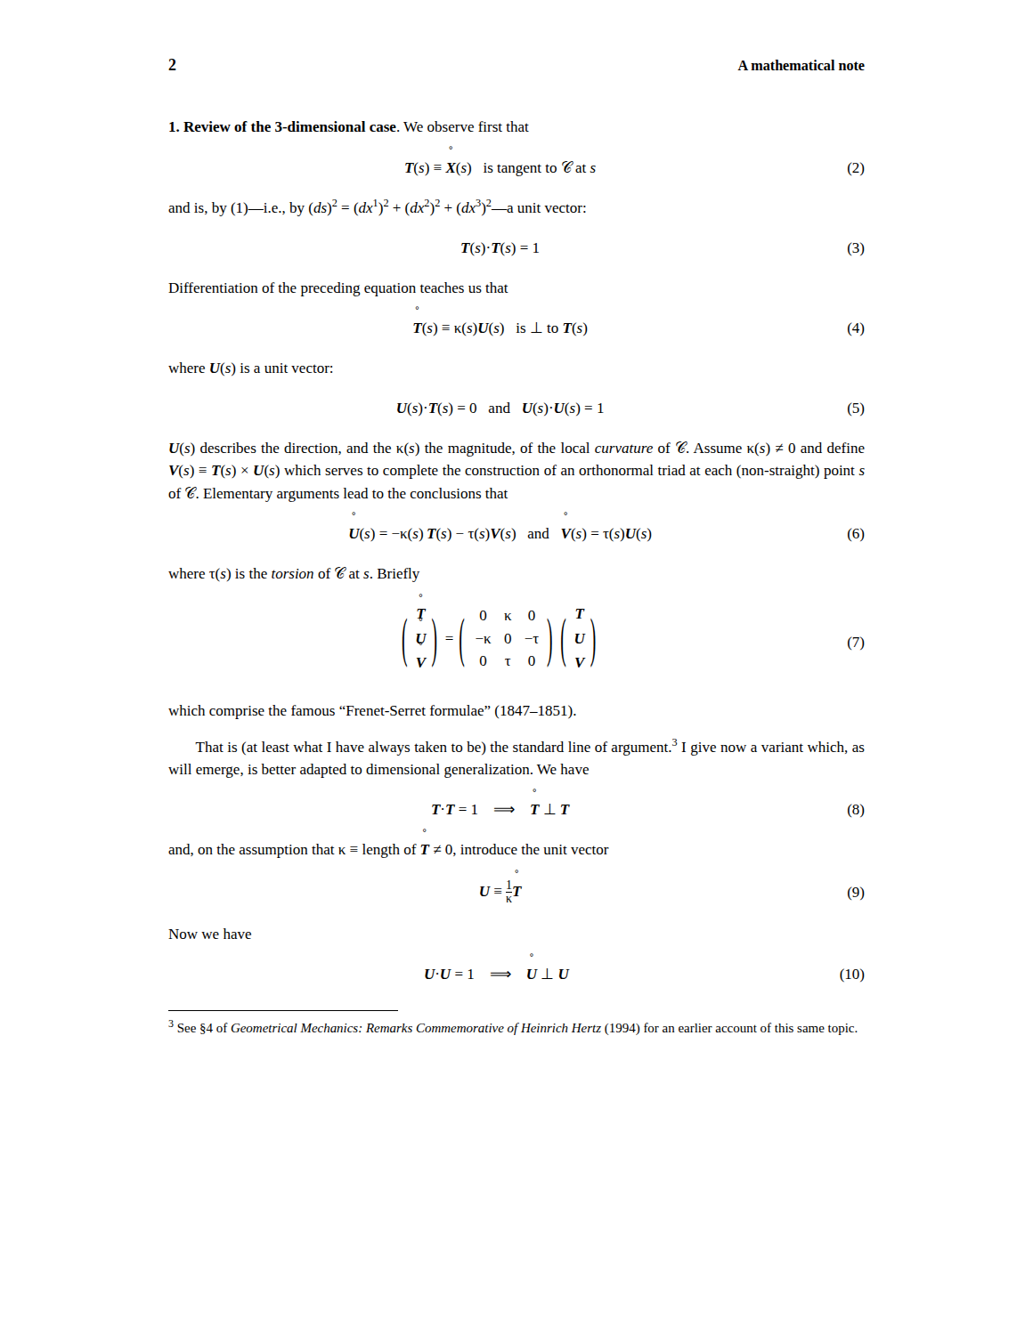2 A mathematical note
1. Review of the 3-dimensional case
. We observe first that
T(s) ≡ X(s) is tangent to 𝒞 at s
(2)
and is, by (1)—i.e., by (ds)2 = (dx1)2 + (dx2)2 + (dx3)2—a unit vector:
T(s)·T(s) = 1
(3)
Differentiation of the preceding equation teaches us that
T(s) ≡ κ(s)U(s) is ⊥ to T(s)
(4)
where U(s) is a unit vector:
U(s)·T(s) = 0 and U(s)·U(s) = 1
(5)
U(s) describes the direction, and the κ(s) the magnitude, of the local curvature of 𝒞. Assume κ(s) ≠ 0 and define V(s) ≡ T(s) × U(s) which serves to complete the construction of an orthonormal triad at each (non-straight) point s of 𝒞. Elementary arguments lead to the conclusions that
U(s) = −κ(s) T(s) − τ(s)V(s) and V(s) = τ(s)U(s)
(6)
where τ(s) is the torsion of 𝒞 at s. Briefly
| T |
| U |
| V |
=
| 0 | κ | 0 |
| −κ | 0 | −τ |
| 0 | τ | 0 |
| T |
| U |
| V |
(7)
which comprise the famous “Frenet-Serret formulae” (1847–1851).
That is (at least what I have always taken to be) the standard line of argument.3 I give now a variant which, as will emerge, is better adapted to dimensional generalization. We have
T·T = 1 ⟹ T ⊥ T
(8)
and, on the assumption that κ ≡ length of T ≠ 0, introduce the unit vector
U ≡ 1 κ T
(9)
Now we have
U·U = 1 ⟹ U ⊥ U
(10)
3 See §4 of Geometrical Mechanics: Remarks Commemorative of Heinrich Hertz (1994) for an earlier account of this same topic.